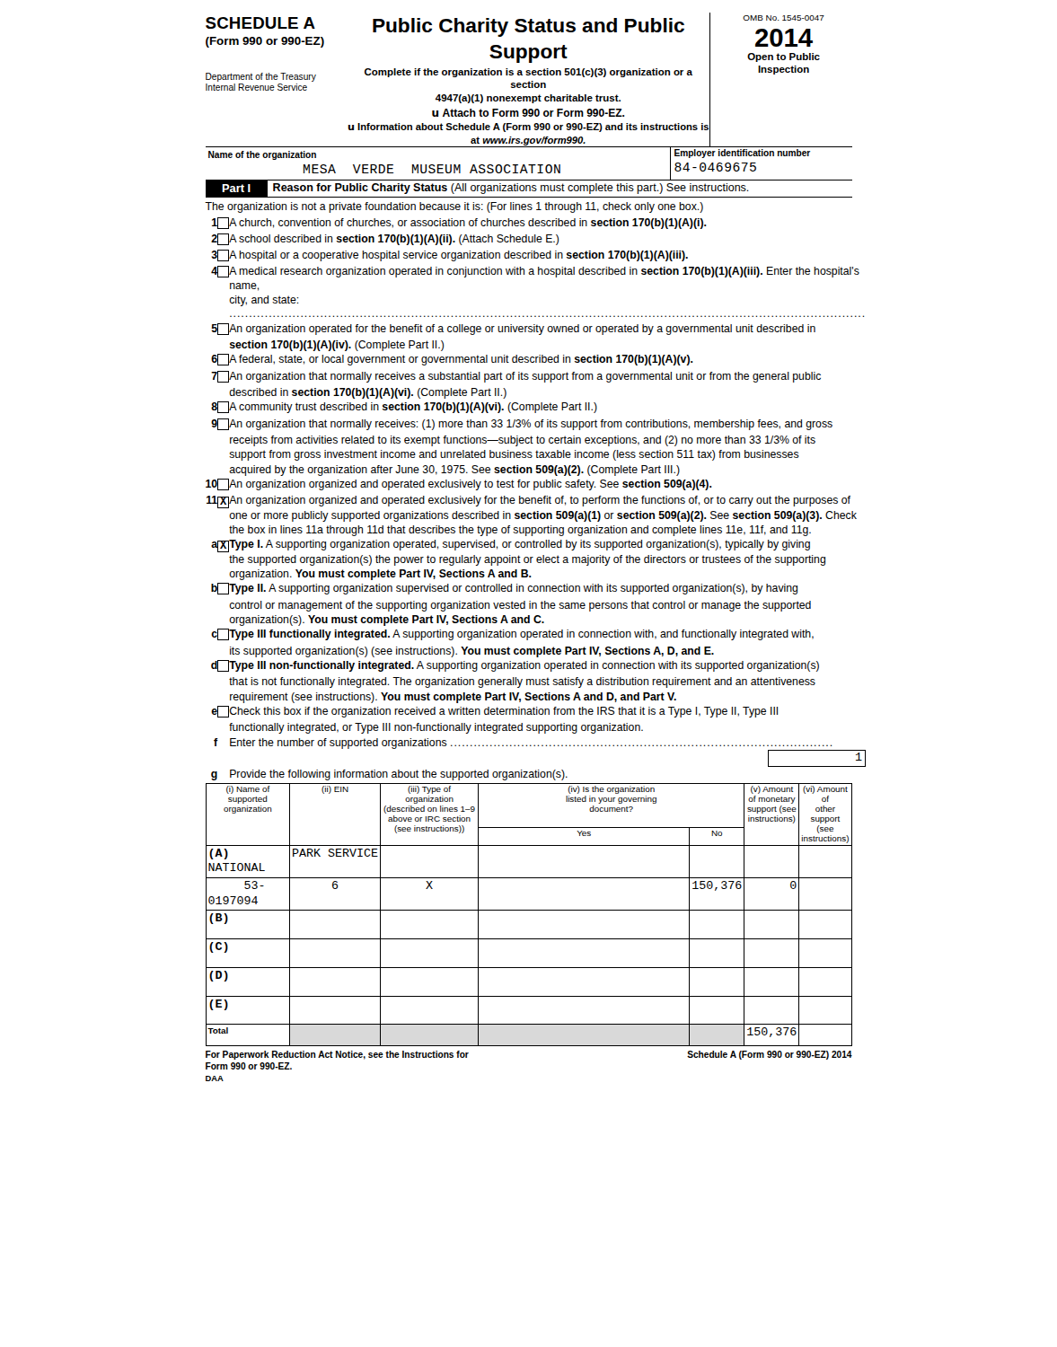SCHEDULE A
(Form 990 or 990-EZ)
Department of the Treasury
Internal Revenue Service
Public Charity Status and Public Support
Complete if the organization is a section 501(c)(3) organization or a section
4947(a)(1) nonexempt charitable trust.
u Attach to Form 990 or Form 990-EZ.
u Information about Schedule A (Form 990 or 990-EZ) and its instructions is at www.irs.gov/form990.
OMB No. 1545-0047
2014
Open to Public
Inspection
Name of the organization
MESA VERDE MUSEUM ASSOCIATION
Employer identification number
84-0469675
Part I
Reason for Public Charity Status (All organizations must complete this part.) See instructions.
The organization is not a private foundation because it is: (For lines 1 through 11, check only one box.)
| 1 | | A church, convention of churches, or association of churches described in section 170(b)(1)(A)(i). |
| 2 | | A school described in section 170(b)(1)(A)(ii). (Attach Schedule E.) |
| 3 | | A hospital or a cooperative hospital service organization described in section 170(b)(1)(A)(iii). |
| 4 | | A medical research organization operated in conjunction with a hospital described in section 170(b)(1)(A)(iii). Enter the hospital's name, |
| | | city, and state: ................................................................................................................................................................. |
| 5 | | An organization operated for the benefit of a college or university owned or operated by a governmental unit described in |
| | | section 170(b)(1)(A)(iv). (Complete Part II.) |
| 6 | | A federal, state, or local government or governmental unit described in section 170(b)(1)(A)(v). |
| 7 | | An organization that normally receives a substantial part of its support from a governmental unit or from the general public |
| | | described in section 170(b)(1)(A)(vi). (Complete Part II.) |
| 8 | | A community trust described in section 170(b)(1)(A)(vi). (Complete Part II.) |
| 9 | | An organization that normally receives: (1) more than 33 1/3% of its support from contributions, membership fees, and gross |
| | | receipts from activities related to its exempt functions—subject to certain exceptions, and (2) no more than 33 1/3% of its |
| | | support from gross investment income and unrelated business taxable income (less section 511 tax) from businesses |
| | | acquired by the organization after June 30, 1975. See section 509(a)(2). (Complete Part III.) |
| 10 | | An organization organized and operated exclusively to test for public safety. See section 509(a)(4). |
| 11 | | An organization organized and operated exclusively for the benefit of, to perform the functions of, or to carry out the purposes of |
| | | one or more publicly supported organizations described in section 509(a)(1) or section 509(a)(2). See section 509(a)(3). Check |
| | | the box in lines 11a through 11d that describes the type of supporting organization and complete lines 11e, 11f, and 11g. |
| a | | Type I. A supporting organization operated, supervised, or controlled by its supported organization(s), typically by giving |
| | | the supported organization(s) the power to regularly appoint or elect a majority of the directors or trustees of the supporting |
| | | organization. You must complete Part IV, Sections A and B. |
| b | | Type II. A supporting organization supervised or controlled in connection with its supported organization(s), by having |
| | | control or management of the supporting organization vested in the same persons that control or manage the supported |
| | | organization(s). You must complete Part IV, Sections A and C. |
| c | | Type III functionally integrated. A supporting organization operated in connection with, and functionally integrated with, |
| | | its supported organization(s) (see instructions). You must complete Part IV, Sections A, D, and E. |
| d | | Type III non-functionally integrated. A supporting organization operated in connection with its supported organization(s) |
| | | that is not functionally integrated. The organization generally must satisfy a distribution requirement and an attentiveness |
| | | requirement (see instructions). You must complete Part IV, Sections A and D, and Part V. |
| e | | Check this box if the organization received a written determination from the IRS that it is a Type I, Type II, Type III |
| | | functionally integrated, or Type III non-functionally integrated supporting organization. |
| f | | Enter the number of supported organizations ................................................................................................. 1 |
| g | | Provide the following information about the supported organization(s). |
| (i) Name of supported organization | (ii) EIN | (iii) Type of organization (described on lines 1–9 above or IRC section (see instructions)) | (iv) Is the organization listed in your governing document? | (v) Amount of monetary support (see instructions) | (vi) Amount of other support (see instructions) |
| --- | --- | --- | --- | --- | --- |
| Yes | No |
| (A) NATIONAL | PARK SERVICE | | | | | |
| 53-0197094 | 6 | X | | 150,376 | 0 | |
| (B) | | | | | | |
| (C) | | | | | | |
| (D) | | | | | | |
| (E) | | | | | | |
| Total | | | | | 150,376 | |
For Paperwork Reduction Act Notice, see the Instructions for
Form 990 or 990-EZ.
DAA
Schedule A (Form 990 or 990-EZ) 2014